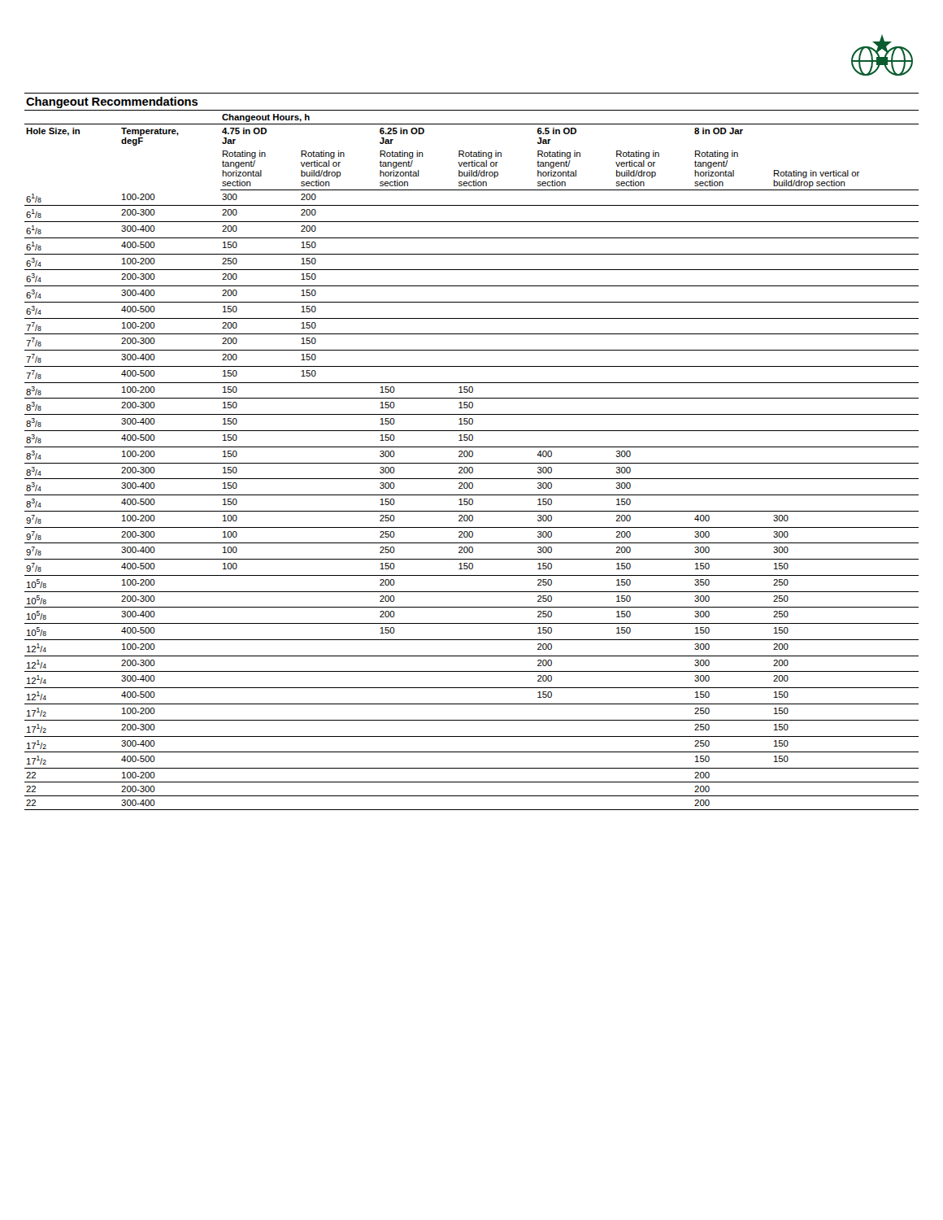Changeout Recommendations
| | | Changeout Hours, h |
| --- | --- | --- |
| Hole Size, in | Temperature, degF | 4.75 in OD Jar | 6.25 in OD Jar | 6.5 in OD Jar | 8 in OD Jar |
| Rotating in tangent/ horizontal section | Rotating in vertical or build/drop section | Rotating in tangent/ horizontal section | Rotating in vertical or build/drop section | Rotating in tangent/ horizontal section | Rotating in vertical or build/drop section | Rotating in tangent/ horizontal section | Rotating in vertical or build/drop section |
| 6 1 / 8 | 100-200 | 300 | 200 | | | | | | |
| 6 1 / 8 | 200-300 | 200 | 200 | | | | | | |
| 6 1 / 8 | 300-400 | 200 | 200 | | | | | | |
| 6 1 / 8 | 400-500 | 150 | 150 | | | | | | |
| 6 3 / 4 | 100-200 | 250 | 150 | | | | | | |
| 6 3 / 4 | 200-300 | 200 | 150 | | | | | | |
| 6 3 / 4 | 300-400 | 200 | 150 | | | | | | |
| 6 3 / 4 | 400-500 | 150 | 150 | | | | | | |
| 7 7 / 8 | 100-200 | 200 | 150 | | | | | | |
| 7 7 / 8 | 200-300 | 200 | 150 | | | | | | |
| 7 7 / 8 | 300-400 | 200 | 150 | | | | | | |
| 7 7 / 8 | 400-500 | 150 | 150 | | | | | | |
| 8 3 / 8 | 100-200 | 150 | | 150 | 150 | | | | |
| 8 3 / 8 | 200-300 | 150 | | 150 | 150 | | | | |
| 8 3 / 8 | 300-400 | 150 | | 150 | 150 | | | | |
| 8 3 / 8 | 400-500 | 150 | | 150 | 150 | | | | |
| 8 3 / 4 | 100-200 | 150 | | 300 | 200 | 400 | 300 | | |
| 8 3 / 4 | 200-300 | 150 | | 300 | 200 | 300 | 300 | | |
| 8 3 / 4 | 300-400 | 150 | | 300 | 200 | 300 | 300 | | |
| 8 3 / 4 | 400-500 | 150 | | 150 | 150 | 150 | 150 | | |
| 9 7 / 8 | 100-200 | 100 | | 250 | 200 | 300 | 200 | 400 | 300 |
| 9 7 / 8 | 200-300 | 100 | | 250 | 200 | 300 | 200 | 300 | 300 |
| 9 7 / 8 | 300-400 | 100 | | 250 | 200 | 300 | 200 | 300 | 300 |
| 9 7 / 8 | 400-500 | 100 | | 150 | 150 | 150 | 150 | 150 | 150 |
| 10 5 / 8 | 100-200 | | | 200 | | 250 | 150 | 350 | 250 |
| 10 5 / 8 | 200-300 | | | 200 | | 250 | 150 | 300 | 250 |
| 10 5 / 8 | 300-400 | | | 200 | | 250 | 150 | 300 | 250 |
| 10 5 / 8 | 400-500 | | | 150 | | 150 | 150 | 150 | 150 |
| 12 1 / 4 | 100-200 | | | | | 200 | | 300 | 200 |
| 12 1 / 4 | 200-300 | | | | | 200 | | 300 | 200 |
| 12 1 / 4 | 300-400 | | | | | 200 | | 300 | 200 |
| 12 1 / 4 | 400-500 | | | | | 150 | | 150 | 150 |
| 17 1 / 2 | 100-200 | | | | | | | 250 | 150 |
| 17 1 / 2 | 200-300 | | | | | | | 250 | 150 |
| 17 1 / 2 | 300-400 | | | | | | | 250 | 150 |
| 17 1 / 2 | 400-500 | | | | | | | 150 | 150 |
| 22 | 100-200 | | | | | | | 200 | |
| 22 | 200-300 | | | | | | | 200 | |
| 22 | 300-400 | | | | | | | 200 | |